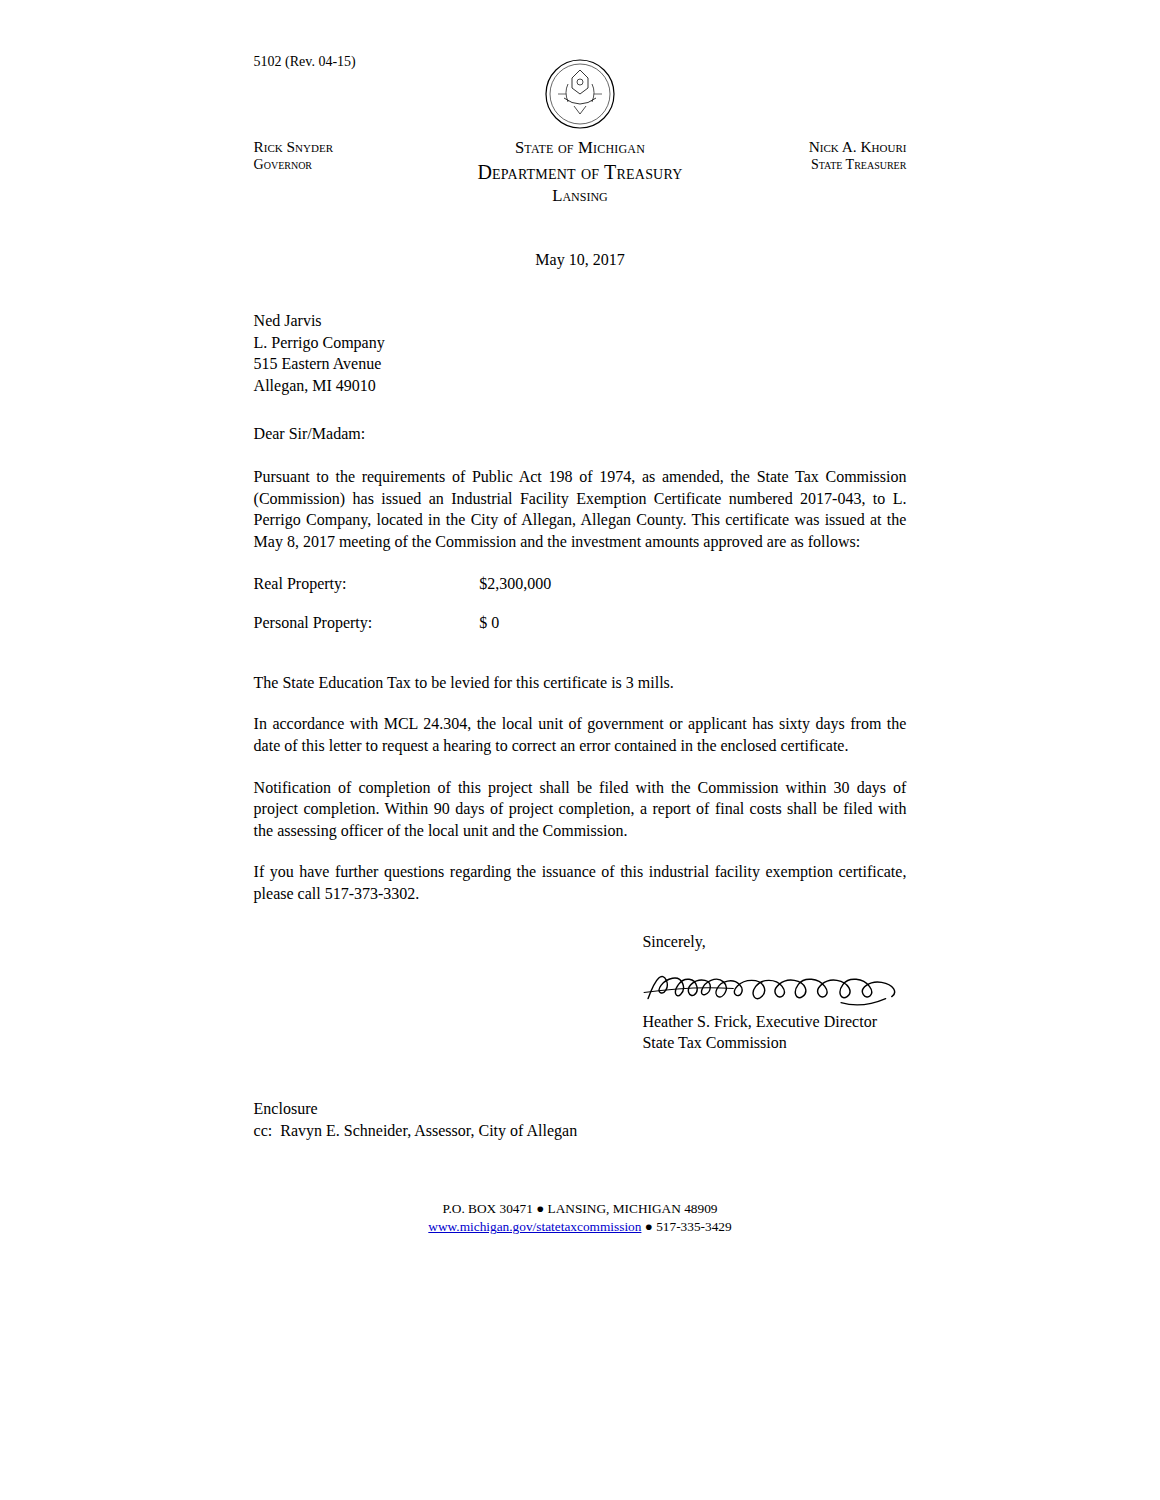5102 (Rev. 04-15)
| Rick Snyder Governor | State of Michigan Department of Treasury Lansing | Nick A. Khouri State Treasurer |
May 10, 2017
Ned Jarvis
L. Perrigo Company
515 Eastern Avenue
Allegan, MI 49010
Dear Sir/Madam:
Pursuant to the requirements of Public Act 198 of 1974, as amended, the State Tax Commission (Commission) has issued an Industrial Facility Exemption Certificate numbered 2017-043, to L. Perrigo Company, located in the City of Allegan, Allegan County. This certificate was issued at the May 8, 2017 meeting of the Commission and the investment amounts approved are as follows:
| Real Property: | $2,300,000 |
| Personal Property: | $ 0 |
The State Education Tax to be levied for this certificate is 3 mills.
In accordance with MCL 24.304, the local unit of government or applicant has sixty days from the date of this letter to request a hearing to correct an error contained in the enclosed certificate.
Notification of completion of this project shall be filed with the Commission within 30 days of project completion. Within 90 days of project completion, a report of final costs shall be filed with the assessing officer of the local unit and the Commission.
If you have further questions regarding the issuance of this industrial facility exemption certificate, please call 517-373-3302.
Sincerely,
Heather S. Frick, Executive Director
State Tax Commission
Enclosure
cc: Ravyn E. Schneider, Assessor, City of Allegan
P.O. BOX 30471 ● LANSING, MICHIGAN 48909
www.michigan.gov/statetaxcommission ● 517-335-3429